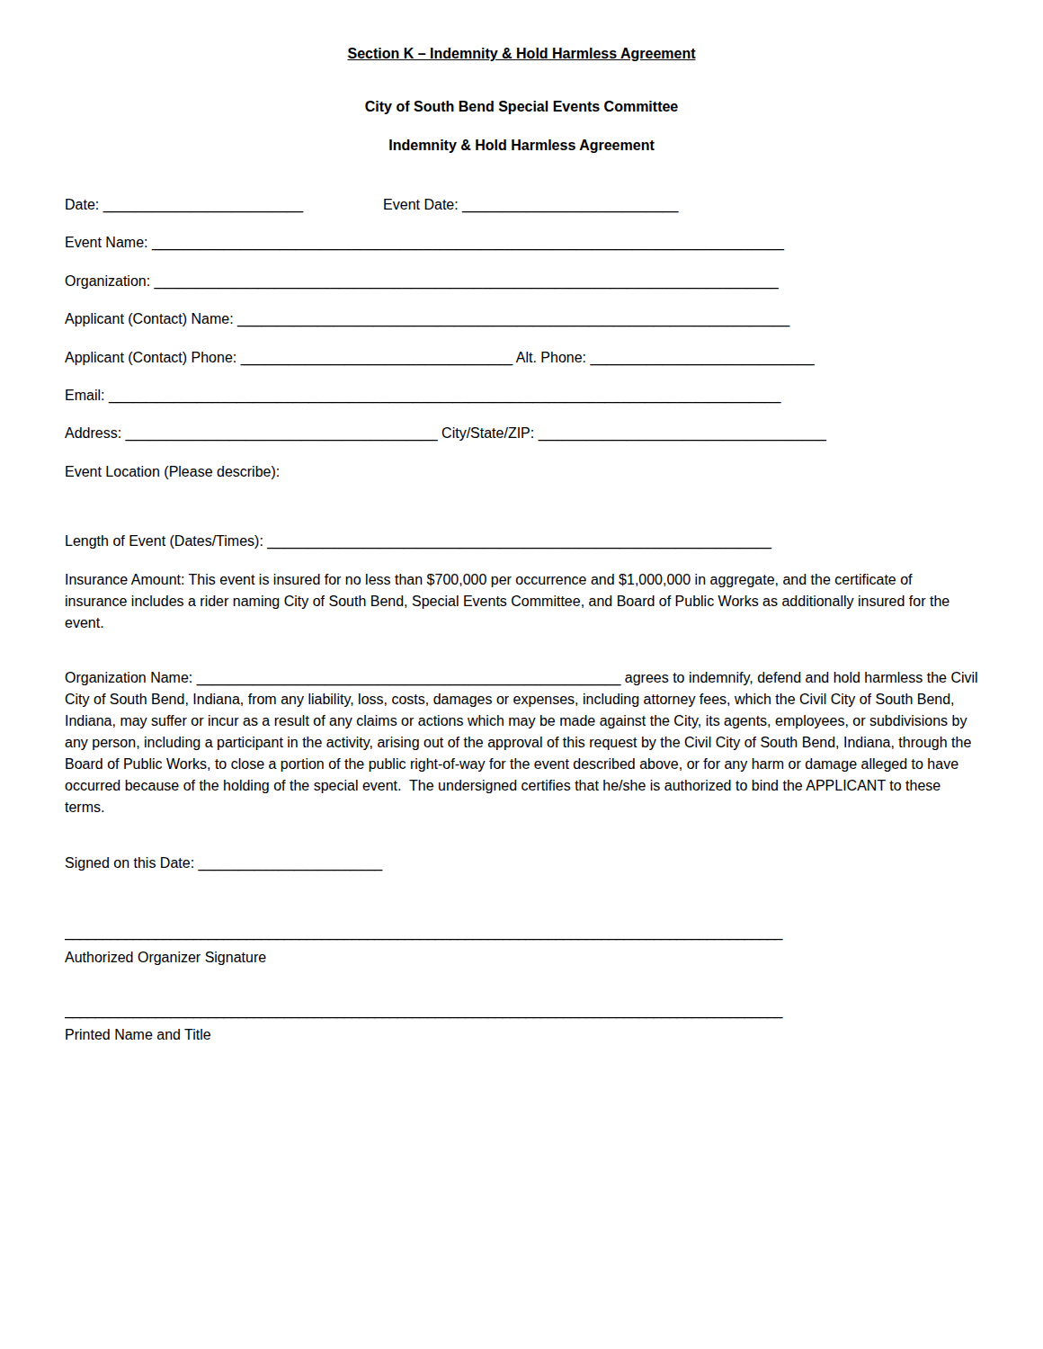Section K – Indemnity & Hold Harmless Agreement
City of South Bend Special Events Committee
Indemnity & Hold Harmless Agreement
Date: _________________________ Event Date: ___________________________
Event Name: _______________________________________________________________________________
Organization: ______________________________________________________________________________
Applicant (Contact) Name: _____________________________________________________________________
Applicant (Contact) Phone: __________________________________ Alt. Phone: ____________________________
Email: ____________________________________________________________________________________
Address: _______________________________________ City/State/ZIP: ____________________________________
Event Location (Please describe):
Length of Event (Dates/Times): _______________________________________________________________
Insurance Amount: This event is insured for no less than $700,000 per occurrence and $1,000,000 in aggregate, and the certificate of insurance includes a rider naming City of South Bend, Special Events Committee, and Board of Public Works as additionally insured for the event.
Organization Name: _____________________________________________________ agrees to indemnify, defend and hold harmless the Civil City of South Bend, Indiana, from any liability, loss, costs, damages or expenses, including attorney fees, which the Civil City of South Bend, Indiana, may suffer or incur as a result of any claims or actions which may be made against the City, its agents, employees, or subdivisions by any person, including a participant in the activity, arising out of the approval of this request by the Civil City of South Bend, Indiana, through the Board of Public Works, to close a portion of the public right-of-way for the event described above, or for any harm or damage alleged to have occurred because of the holding of the special event. The undersigned certifies that he/she is authorized to bind the APPLICANT to these terms.
Signed on this Date: _______________________
_______________________________________________________________________________________________
Authorized Organizer Signature
_______________________________________________________________________________________________
Printed Name and Title